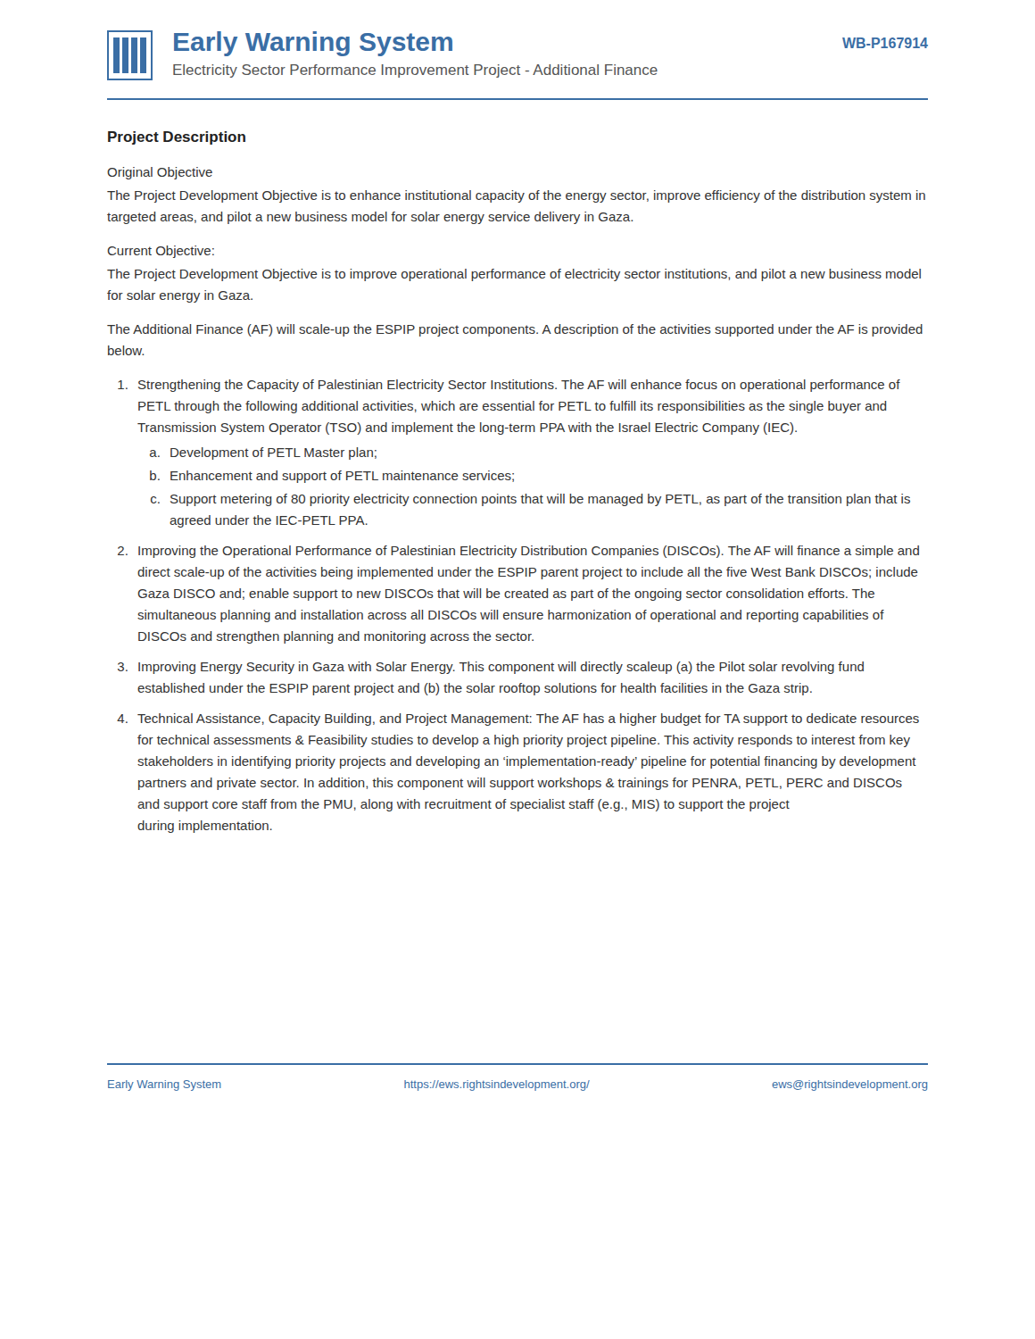Early Warning System
Electricity Sector Performance Improvement Project - Additional Finance
WB-P167914
Project Description
Original Objective
The Project Development Objective is to enhance institutional capacity of the energy sector, improve efficiency of the distribution system in targeted areas, and pilot a new business model for solar energy service delivery in Gaza.
Current Objective:
The Project Development Objective is to improve operational performance of electricity sector institutions, and pilot a new business model for solar energy in Gaza.
The Additional Finance (AF) will scale-up the ESPIP project components. A description of the activities supported under the AF is provided below.
Strengthening the Capacity of Palestinian Electricity Sector Institutions. The AF will enhance focus on operational performance of PETL through the following additional activities, which are essential for PETL to fulfill its responsibilities as the single buyer and Transmission System Operator (TSO) and implement the long-term PPA with the Israel Electric Company (IEC).
Development of PETL Master plan;
Enhancement and support of PETL maintenance services;
Support metering of 80 priority electricity connection points that will be managed by PETL, as part of the transition plan that is agreed under the IEC-PETL PPA.
Improving the Operational Performance of Palestinian Electricity Distribution Companies (DISCOs). The AF will finance a simple and direct scale-up of the activities being implemented under the ESPIP parent project to include all the five West Bank DISCOs; include Gaza DISCO and; enable support to new DISCOs that will be created as part of the ongoing sector consolidation efforts. The simultaneous planning and installation across all DISCOs will ensure harmonization of operational and reporting capabilities of DISCOs and strengthen planning and monitoring across the sector.
Improving Energy Security in Gaza with Solar Energy. This component will directly scaleup (a) the Pilot solar revolving fund established under the ESPIP parent project and (b) the solar rooftop solutions for health facilities in the Gaza strip.
Technical Assistance, Capacity Building, and Project Management: The AF has a higher budget for TA support to dedicate resources for technical assessments & Feasibility studies to develop a high priority project pipeline. This activity responds to interest from key stakeholders in identifying priority projects and developing an ‘implementation-ready’ pipeline for potential financing by development partners and private sector. In addition, this component will support workshops & trainings for PENRA, PETL, PERC and DISCOs and support core staff from the PMU, along with recruitment of specialist staff (e.g., MIS) to support the project
during implementation.
Early Warning System
https://ews.rightsindevelopment.org/
ews@rightsindevelopment.org